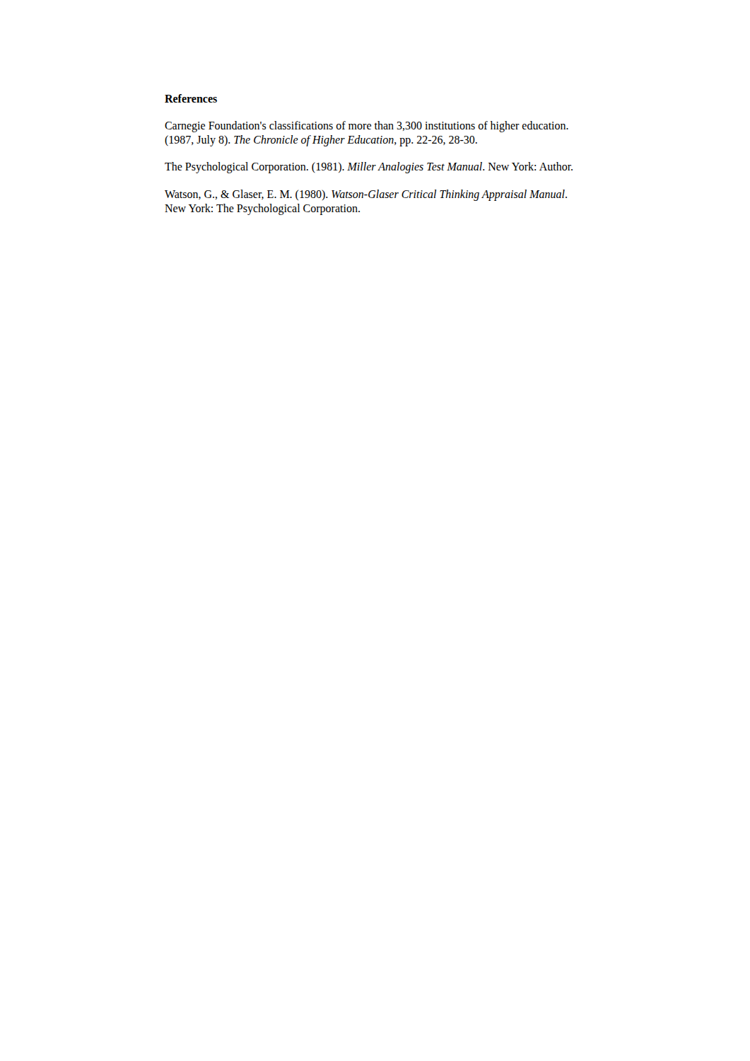References
Carnegie Foundation's classifications of more than 3,300 institutions of higher education. (1987, July 8). The Chronicle of Higher Education, pp. 22-26, 28-30.
The Psychological Corporation. (1981). Miller Analogies Test Manual. New York: Author.
Watson, G., & Glaser, E. M. (1980). Watson-Glaser Critical Thinking Appraisal Manual. New York: The Psychological Corporation.